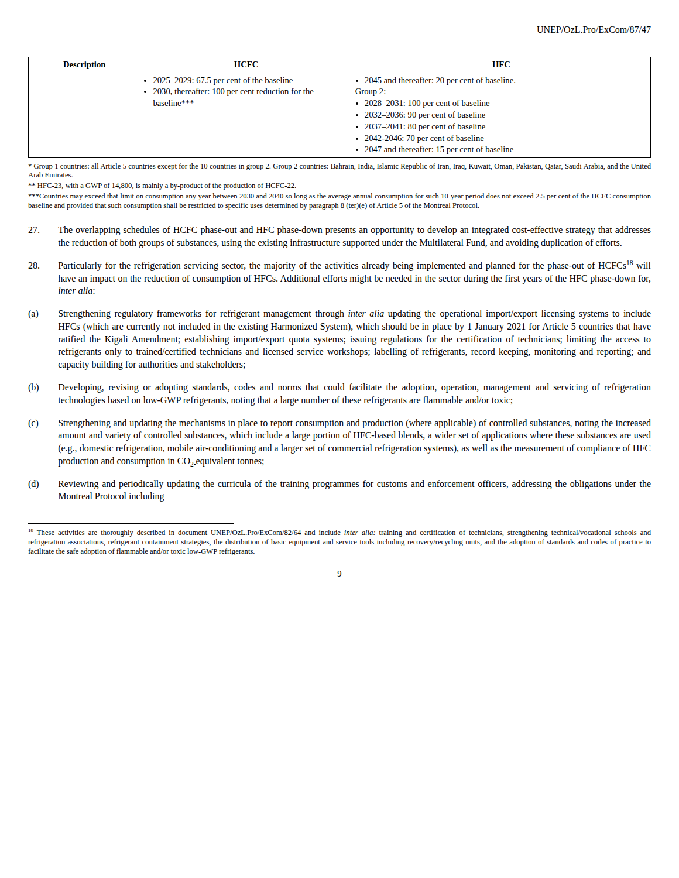UNEP/OzL.Pro/ExCom/87/47
| Description | HCFC | HFC |
| --- | --- | --- |
| | 2025–2029: 67.5 per cent of the baseline 2030, thereafter: 100 per cent reduction for the baseline*** | 2045 and thereafter: 20 per cent of baseline. Group 2: 2028–2031: 100 per cent of baseline 2032–2036: 90 per cent of baseline 2037–2041: 80 per cent of baseline 2042-2046: 70 per cent of baseline 2047 and thereafter: 15 per cent of baseline |
* Group 1 countries: all Article 5 countries except for the 10 countries in group 2. Group 2 countries: Bahrain, India, Islamic Republic of Iran, Iraq, Kuwait, Oman, Pakistan, Qatar, Saudi Arabia, and the United Arab Emirates.
** HFC-23, with a GWP of 14,800, is mainly a by-product of the production of HCFC-22.
***Countries may exceed that limit on consumption any year between 2030 and 2040 so long as the average annual consumption for such 10-year period does not exceed 2.5 per cent of the HCFC consumption baseline and provided that such consumption shall be restricted to specific uses determined by paragraph 8 (ter)(e) of Article 5 of the Montreal Protocol.
27.
The overlapping schedules of HCFC phase-out and HFC phase-down presents an opportunity to develop an integrated cost-effective strategy that addresses the reduction of both groups of substances, using the existing infrastructure supported under the Multilateral Fund, and avoiding duplication of efforts.
28.
Particularly for the refrigeration servicing sector, the majority of the activities already being implemented and planned for the phase-out of HCFCs18 will have an impact on the reduction of consumption of HFCs. Additional efforts might be needed in the sector during the first years of the HFC phase-down for, inter alia:
(a) Strengthening regulatory frameworks for refrigerant management through inter alia updating the operational import/export licensing systems to include HFCs (which are currently not included in the existing Harmonized System), which should be in place by 1 January 2021 for Article 5 countries that have ratified the Kigali Amendment; establishing import/export quota systems; issuing regulations for the certification of technicians; limiting the access to refrigerants only to trained/certified technicians and licensed service workshops; labelling of refrigerants, record keeping, monitoring and reporting; and capacity building for authorities and stakeholders;
(b) Developing, revising or adopting standards, codes and norms that could facilitate the adoption, operation, management and servicing of refrigeration technologies based on low-GWP refrigerants, noting that a large number of these refrigerants are flammable and/or toxic;
(c) Strengthening and updating the mechanisms in place to report consumption and production (where applicable) of controlled substances, noting the increased amount and variety of controlled substances, which include a large portion of HFC-based blends, a wider set of applications where these substances are used (e.g., domestic refrigeration, mobile air-conditioning and a larger set of commercial refrigeration systems), as well as the measurement of compliance of HFC production and consumption in CO2-equivalent tonnes;
(d) Reviewing and periodically updating the curricula of the training programmes for customs and enforcement officers, addressing the obligations under the Montreal Protocol including
18 These activities are thoroughly described in document UNEP/OzL.Pro/ExCom/82/64 and include inter alia: training and certification of technicians, strengthening technical/vocational schools and refrigeration associations, refrigerant containment strategies, the distribution of basic equipment and service tools including recovery/recycling units, and the adoption of standards and codes of practice to facilitate the safe adoption of flammable and/or toxic low-GWP refrigerants.
9